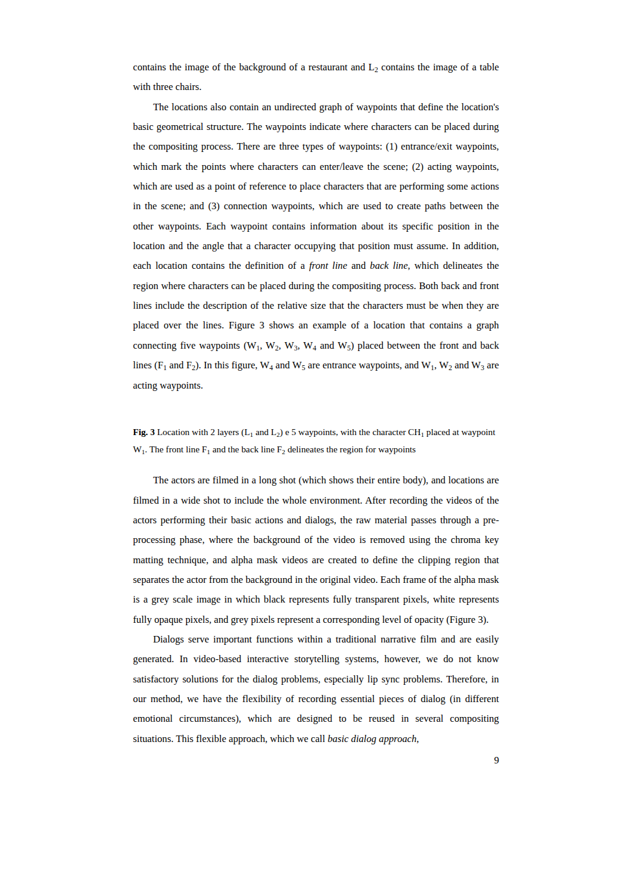contains the image of the background of a restaurant and L2 contains the image of a table with three chairs.
The locations also contain an undirected graph of waypoints that define the location's basic geometrical structure. The waypoints indicate where characters can be placed during the compositing process. There are three types of waypoints: (1) entrance/exit waypoints, which mark the points where characters can enter/leave the scene; (2) acting waypoints, which are used as a point of reference to place characters that are performing some actions in the scene; and (3) connection waypoints, which are used to create paths between the other waypoints. Each waypoint contains information about its specific position in the location and the angle that a character occupying that position must assume. In addition, each location contains the definition of a front line and back line, which delineates the region where characters can be placed during the compositing process. Both back and front lines include the description of the relative size that the characters must be when they are placed over the lines. Figure 3 shows an example of a location that contains a graph connecting five waypoints (W1, W2, W3, W4 and W5) placed between the front and back lines (F1 and F2). In this figure, W4 and W5 are entrance waypoints, and W1, W2 and W3 are acting waypoints.
Fig. 3 Location with 2 layers (L1 and L2) e 5 waypoints, with the character CH1 placed at waypoint W1. The front line F1 and the back line F2 delineates the region for waypoints
The actors are filmed in a long shot (which shows their entire body), and locations are filmed in a wide shot to include the whole environment. After recording the videos of the actors performing their basic actions and dialogs, the raw material passes through a pre-processing phase, where the background of the video is removed using the chroma key matting technique, and alpha mask videos are created to define the clipping region that separates the actor from the background in the original video. Each frame of the alpha mask is a grey scale image in which black represents fully transparent pixels, white represents fully opaque pixels, and grey pixels represent a corresponding level of opacity (Figure 3).
Dialogs serve important functions within a traditional narrative film and are easily generated. In video-based interactive storytelling systems, however, we do not know satisfactory solutions for the dialog problems, especially lip sync problems. Therefore, in our method, we have the flexibility of recording essential pieces of dialog (in different emotional circumstances), which are designed to be reused in several compositing situations. This flexible approach, which we call basic dialog approach,
9